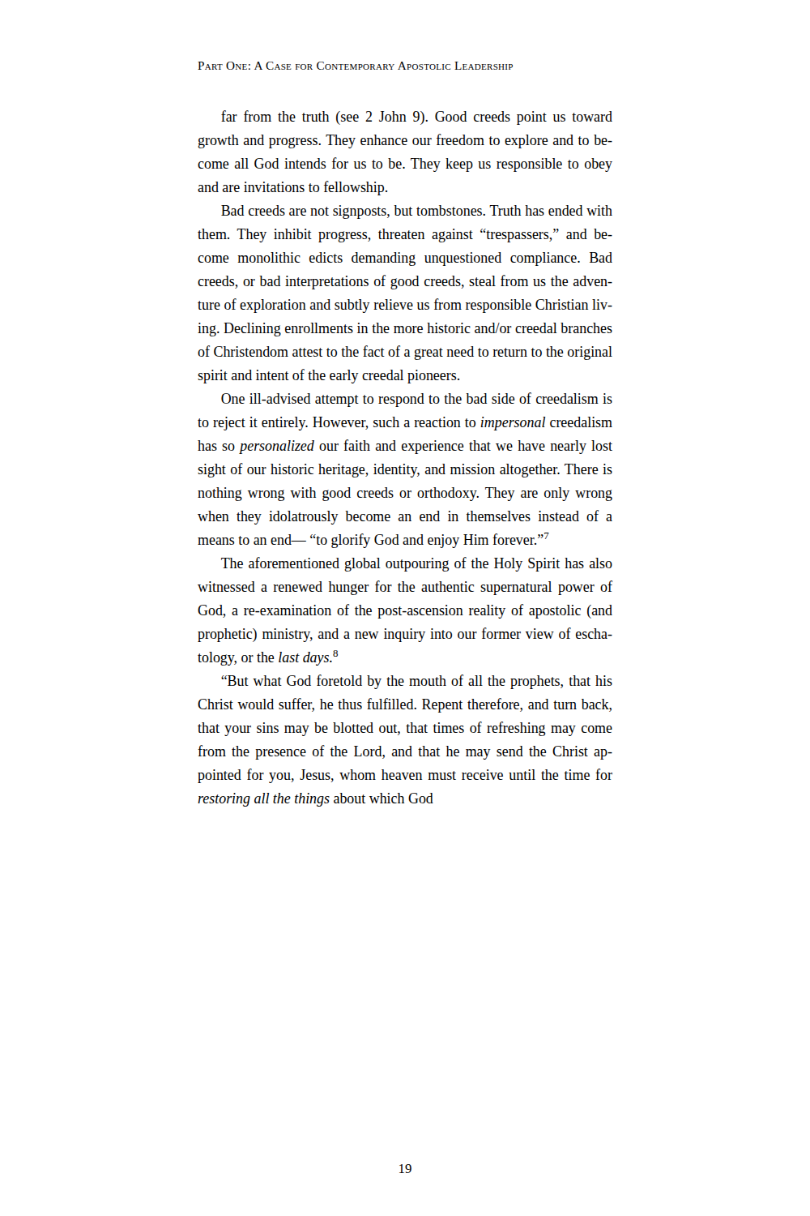Part One: A Case for Contemporary Apostolic Leadership
far from the truth (see 2 John 9). Good creeds point us toward growth and progress. They enhance our freedom to explore and to become all God intends for us to be. They keep us responsible to obey and are invitations to fellowship.
Bad creeds are not signposts, but tombstones. Truth has ended with them. They inhibit progress, threaten against “trespassers,” and become monolithic edicts demanding unquestioned compliance. Bad creeds, or bad interpretations of good creeds, steal from us the adventure of exploration and subtly relieve us from responsible Christian living. Declining enrollments in the more historic and/or creedal branches of Christendom attest to the fact of a great need to return to the original spirit and intent of the early creedal pioneers.
One ill-advised attempt to respond to the bad side of creedalism is to reject it entirely. However, such a reaction to impersonal creedalism has so personalized our faith and experience that we have nearly lost sight of our historic heritage, identity, and mission altogether. There is nothing wrong with good creeds or orthodoxy. They are only wrong when they idolatrously become an end in themselves instead of a means to an end— “to glorify God and enjoy Him forever.”7
The aforementioned global outpouring of the Holy Spirit has also witnessed a renewed hunger for the authentic supernatural power of God, a re-examination of the post-ascension reality of apostolic (and prophetic) ministry, and a new inquiry into our former view of eschatology, or the last days.8
“But what God foretold by the mouth of all the prophets, that his Christ would suffer, he thus fulfilled. Repent therefore, and turn back, that your sins may be blotted out, that times of refreshing may come from the presence of the Lord, and that he may send the Christ appointed for you, Jesus, whom heaven must receive until the time for restoring all the things about which God
19